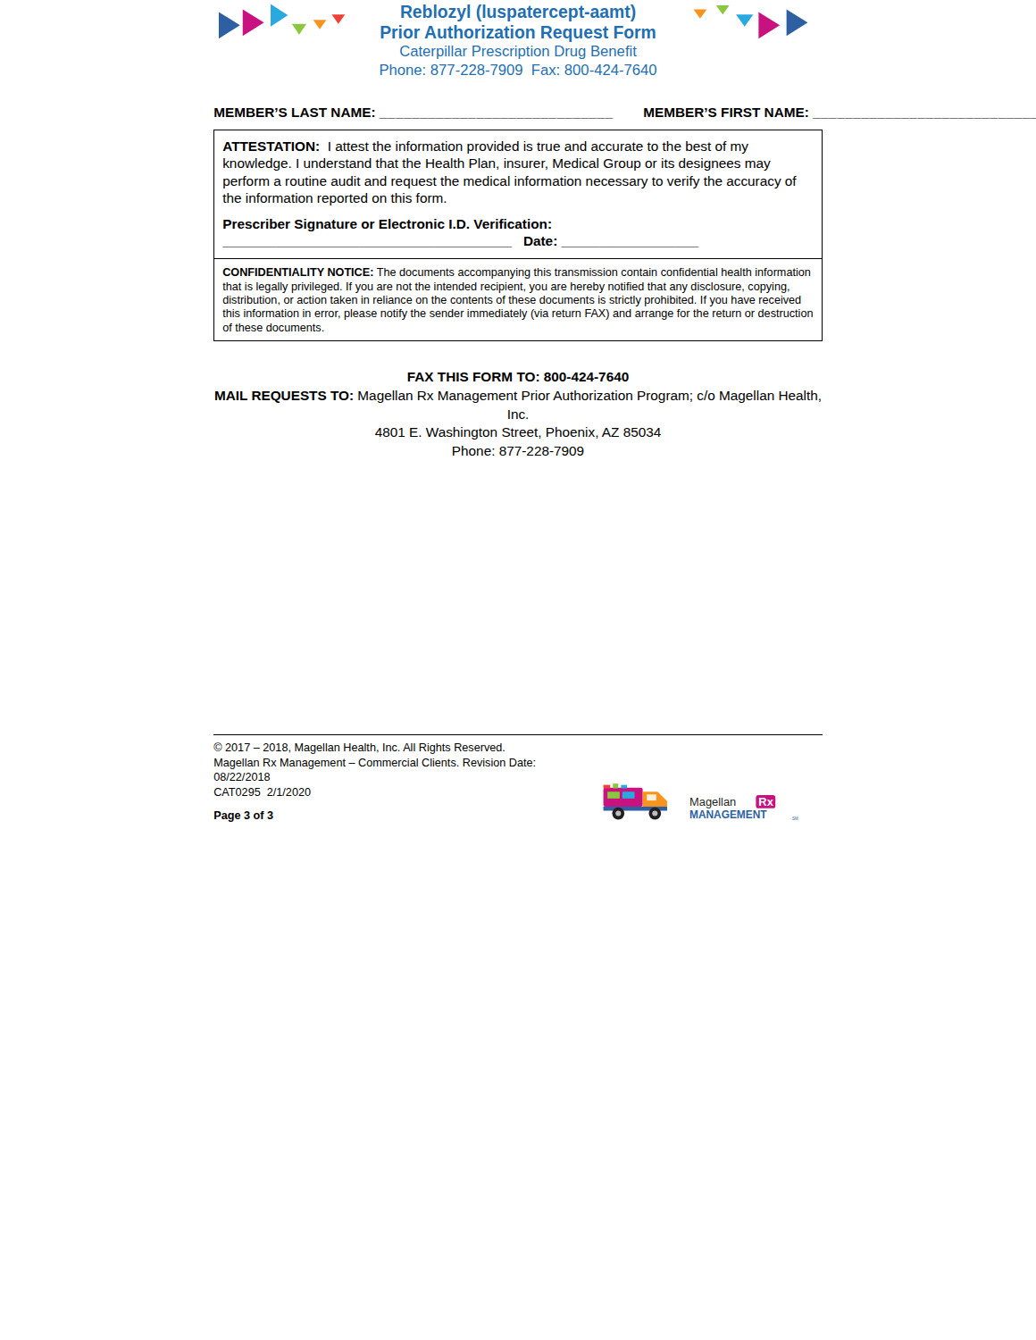Reblozyl (luspatercept-aamt)
Prior Authorization Request Form
Caterpillar Prescription Drug Benefit
Phone: 877-228-7909 Fax: 800-424-7640
MEMBER’S LAST NAME: _____________________________ MEMBER’S FIRST NAME: _____________________________
ATTESTATION: I attest the information provided is true and accurate to the best of my knowledge. I understand that the Health Plan, insurer, Medical Group or its designees may perform a routine audit and request the medical information necessary to verify the accuracy of the information reported on this form.
Prescriber Signature or Electronic I.D. Verification: ______________________________________ Date: __________________
CONFIDENTIALITY NOTICE: The documents accompanying this transmission contain confidential health information that is legally privileged. If you are not the intended recipient, you are hereby notified that any disclosure, copying, distribution, or action taken in reliance on the contents of these documents is strictly prohibited. If you have received this information in error, please notify the sender immediately (via return FAX) and arrange for the return or destruction of these documents.
FAX THIS FORM TO: 800-424-7640 MAIL REQUESTS TO: Magellan Rx Management Prior Authorization Program; c/o Magellan Health, Inc. 4801 E. Washington Street, Phoenix, AZ 85034 Phone: 877-228-7909
© 2017 – 2018, Magellan Health, Inc. All Rights Reserved.
Magellan Rx Management – Commercial Clients. Revision Date: 08/22/2018
CAT0295 2/1/2020
Page 3 of 3
Magellan Rx MANAGEMENT SM